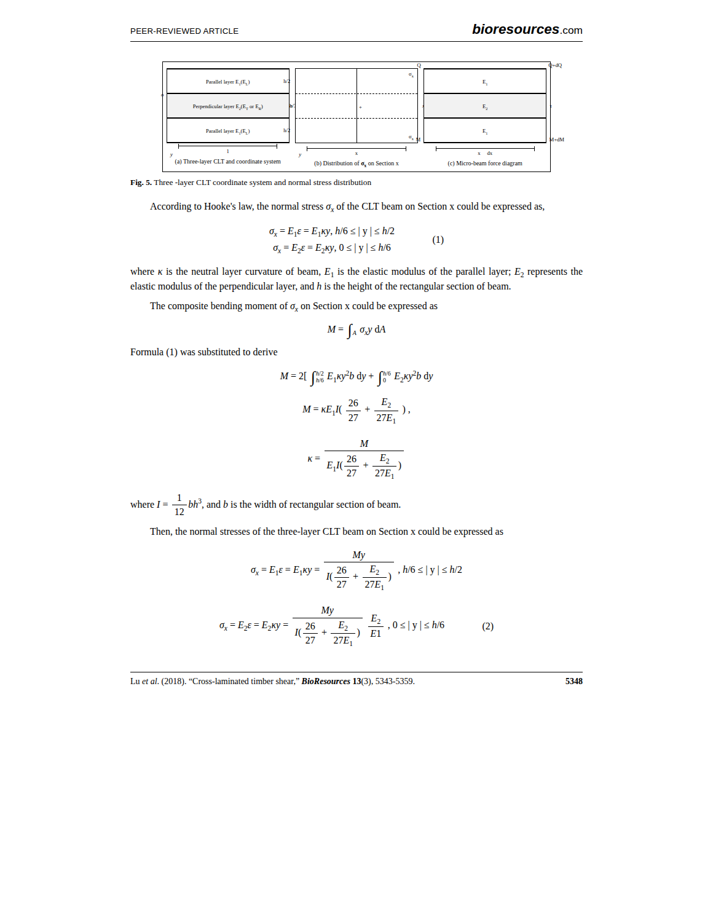PEER-REVIEWED ARTICLE bioresources.com
Parallel layer E1(EL)
Perpendicular layer E2(ET or ER)
Parallel layer E1(EL)
o h/3 h/3 → x h/3
1
y
(a) Three-layer CLT and coordinate system
h/2 h/2 o x M Q σx σx +
x
y
(b) Distribution of σx on Section x
E1
E2
E1
Q Q+dQ M M+dM τ
x dx
(c) Micro-beam force diagram
Fig. 5. Three -layer CLT coordinate system and normal stress distribution
According to Hooke's law, the normal stress σx of the CLT beam on Section x could be expressed as,
σx = E1ε = E1κy, h/6 ≤ | y | ≤ h/2
σx = E2ε = E2κy, 0 ≤ | y | ≤ h/6
(1)
where κ is the neutral layer curvature of beam, E1 is the elastic modulus of the parallel layer; E2 represents the elastic modulus of the perpendicular layer, and h is the height of the rectangular section of beam.
The composite bending moment of σx on Section x could be expressed as
M = ∫
A σxy dA
Formula (1) was substituted to derive
M = 2[ ∫h/2
h/6 E1κy2b dy + ∫h/6
0 E2κy2b dy
M = κE1I( 2627 + E227E1 ) ,
κ = M E1I(2627 + E227E1)
where I = 112 bh3, and b is the width of rectangular section of beam.
Then, the normal stresses of the three-layer CLT beam on Section x could be expressed as
σx = E1ε = E1κy = My I(2627 + E227E1) , h/6 ≤ | y | ≤ h/2
σx = E2ε = E2κy = My I(2627 + E227E1) E2 E1 , 0 ≤ | y | ≤ h/6
(2)
Lu et al. (2018). “Cross-laminated timber shear,” BioResources 13(3), 5343-5359. 5348